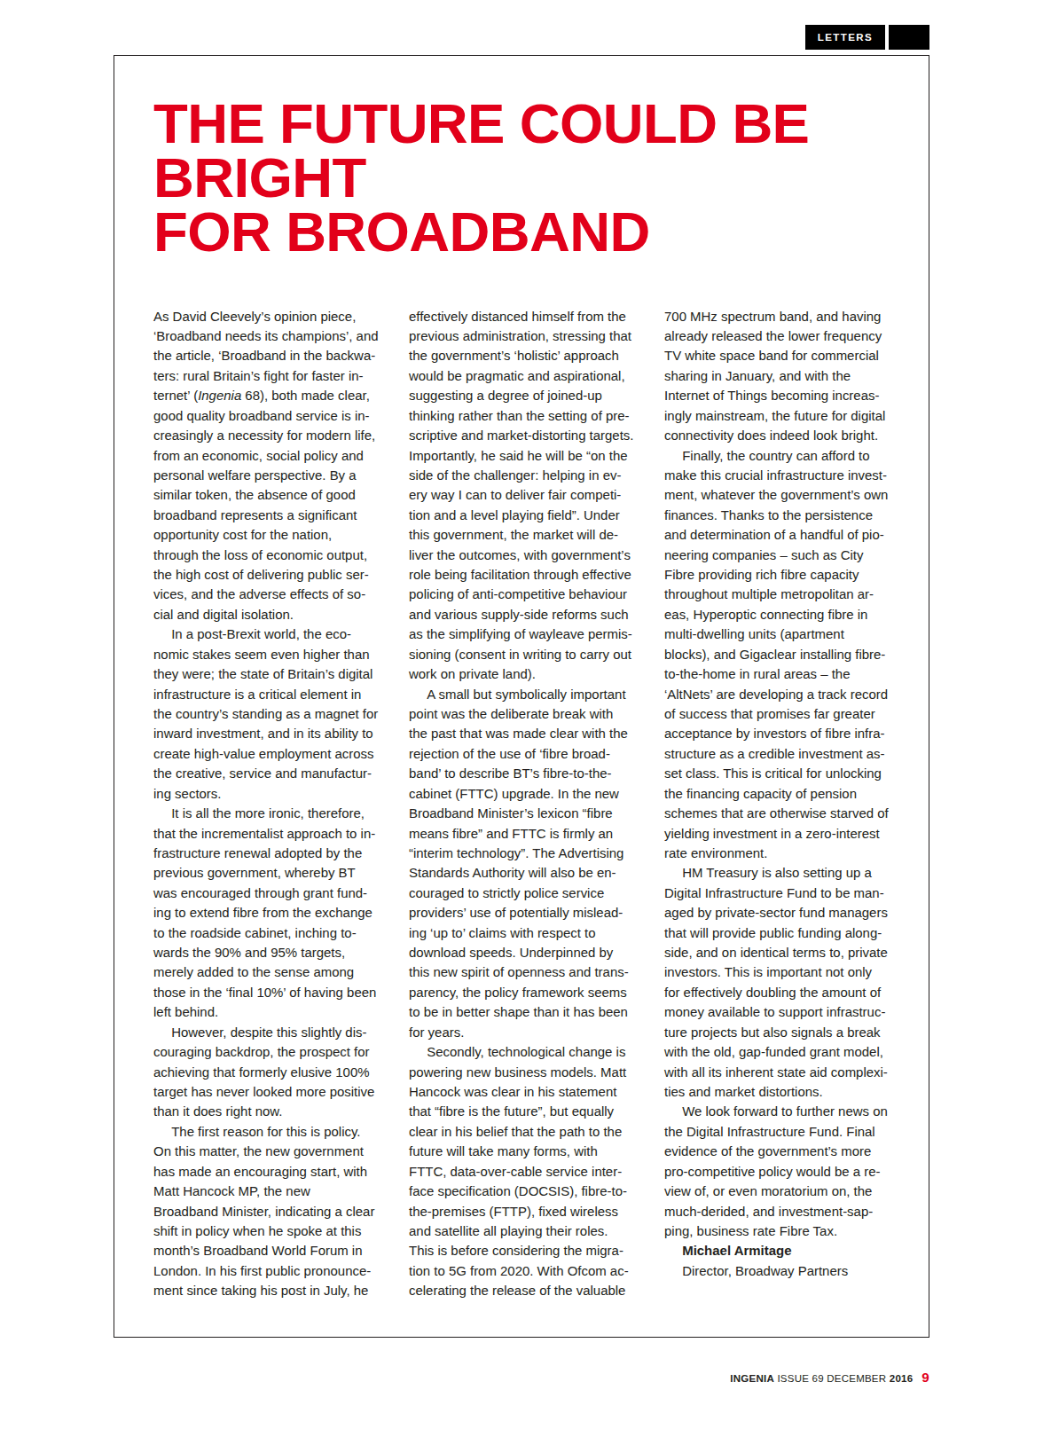Letters
The future could be bright
for broadband
As David Cleevely’s opinion piece, ‘Broadband needs its champions’, and the article, ‘Broadband in the backwaters: rural Britain’s fight for faster internet’ (Ingenia 68), both made clear, good quality broadband service is increasingly a necessity for modern life, from an economic, social policy and personal welfare perspective. By a similar token, the absence of good broadband represents a significant opportunity cost for the nation, through the loss of economic output, the high cost of delivering public services, and the adverse effects of social and digital isolation.
In a post-Brexit world, the economic stakes seem even higher than they were; the state of Britain’s digital infrastructure is a critical element in the country’s standing as a magnet for inward investment, and in its ability to create high-value employment across the creative, service and manufacturing sectors.
It is all the more ironic, therefore, that the incrementalist approach to infrastructure renewal adopted by the previous government, whereby BT was encouraged through grant funding to extend fibre from the exchange to the roadside cabinet, inching towards the 90% and 95% targets, merely added to the sense among those in the ‘final 10%’ of having been left behind.
However, despite this slightly discouraging backdrop, the prospect for achieving that formerly elusive 100% target has never looked more positive than it does right now.
The first reason for this is policy. On this matter, the new government has made an encouraging start, with Matt Hancock MP, the new Broadband Minister, indicating a clear shift in policy when he spoke at this month’s Broadband World Forum in London. In his first public pronouncement since taking his post in July, he effectively distanced himself from the previous administration, stressing that the government’s ‘holistic’ approach would be pragmatic and aspirational, suggesting a degree of joined-up thinking rather than the setting of prescriptive and market-distorting targets. Importantly, he said he will be “on the side of the challenger: helping in every way I can to deliver fair competition and a level playing field”. Under this government, the market will deliver the outcomes, with government’s role being facilitation through effective policing of anti-competitive behaviour and various supply-side reforms such as the simplifying of wayleave permissioning (consent in writing to carry out work on private land).
A small but symbolically important point was the deliberate break with the past that was made clear with the rejection of the use of ‘fibre broadband’ to describe BT’s fibre-to-the-cabinet (FTTC) upgrade. In the new Broadband Minister’s lexicon “fibre means fibre” and FTTC is firmly an “interim technology”. The Advertising Standards Authority will also be encouraged to strictly police service providers’ use of potentially misleading ‘up to’ claims with respect to download speeds. Underpinned by this new spirit of openness and transparency, the policy framework seems to be in better shape than it has been for years.
Secondly, technological change is powering new business models. Matt Hancock was clear in his statement that “fibre is the future”, but equally clear in his belief that the path to the future will take many forms, with FTTC, data-over-cable service interface specification (DOCSIS), fibre-to-the-premises (FTTP), fixed wireless and satellite all playing their roles. This is before considering the migration to 5G from 2020. With Ofcom accelerating the release of the valuable 700 MHz spectrum band, and having already released the lower frequency TV white space band for commercial sharing in January, and with the Internet of Things becoming increasingly mainstream, the future for digital connectivity does indeed look bright.
Finally, the country can afford to make this crucial infrastructure investment, whatever the government’s own finances. Thanks to the persistence and determination of a handful of pioneering companies – such as City Fibre providing rich fibre capacity throughout multiple metropolitan areas, Hyperoptic connecting fibre in multi-dwelling units (apartment blocks), and Gigaclear installing fibre-to-the-home in rural areas – the ‘AltNets’ are developing a track record of success that promises far greater acceptance by investors of fibre infrastructure as a credible investment asset class. This is critical for unlocking the financing capacity of pension schemes that are otherwise starved of yielding investment in a zero-interest rate environment.
HM Treasury is also setting up a Digital Infrastructure Fund to be managed by private-sector fund managers that will provide public funding alongside, and on identical terms to, private investors. This is important not only for effectively doubling the amount of money available to support infrastructure projects but also signals a break with the old, gap-funded grant model, with all its inherent state aid complexities and market distortions.
We look forward to further news on the Digital Infrastructure Fund. Final evidence of the government’s more pro-competitive policy would be a review of, or even moratorium on, the much-derided, and investment-sapping, business rate Fibre Tax.
Michael Armitage Director, Broadway Partners
Ingenia issue 69 December 2016 9